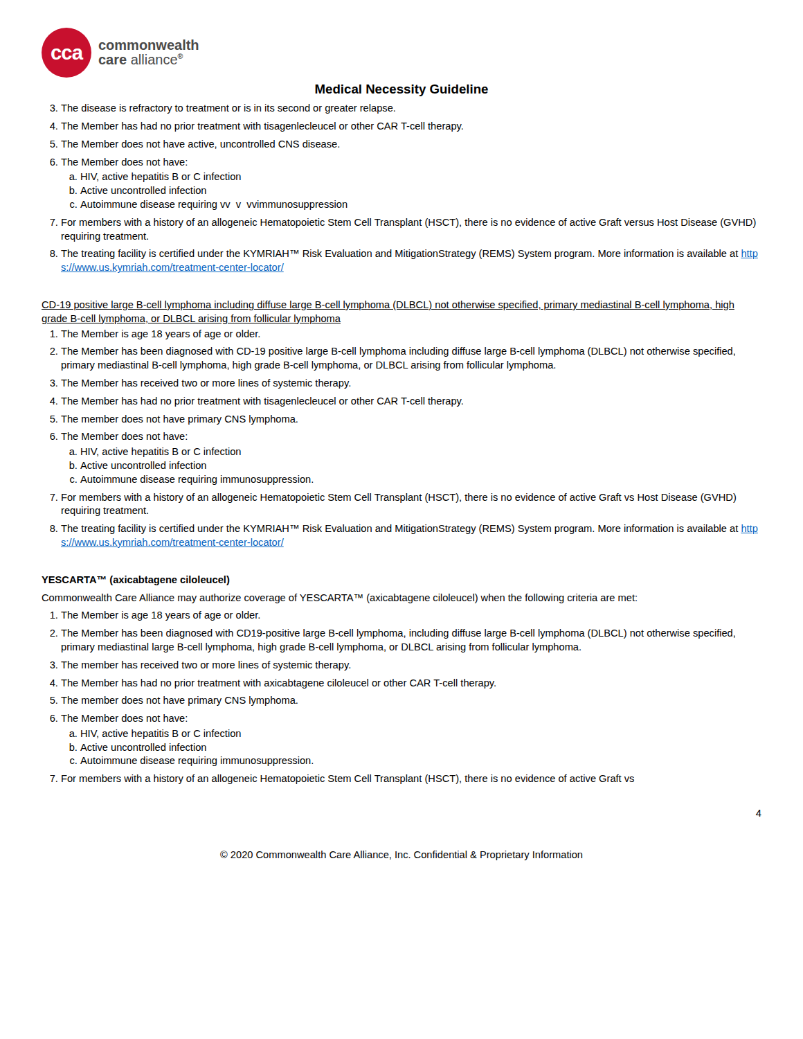cca
commonwealth
care alliance®
Medical Necessity Guideline
The disease is refractory to treatment or is in its second or greater relapse.
The Member has had no prior treatment with tisagenlecleucel or other CAR T-cell therapy.
The Member does not have active, uncontrolled CNS disease.
The Member does not have:
HIV, active hepatitis B or C infection
Active uncontrolled infection
Autoimmune disease requiring vv v vvimmunosuppression
For members with a history of an allogeneic Hematopoietic Stem Cell Transplant (HSCT), there is no evidence of active Graft versus Host Disease (GVHD) requiring treatment.
The treating facility is certified under the KYMRIAH™ Risk Evaluation and MitigationStrategy (REMS) System program. More information is available at https://www.us.kymriah.com/treatment-center-locator/
CD-19 positive large B-cell lymphoma including diffuse large B-cell lymphoma (DLBCL) not otherwise specified, primary mediastinal B-cell lymphoma, high grade B-cell lymphoma, or DLBCL arising from follicular lymphoma
The Member is age 18 years of age or older.
The Member has been diagnosed with CD-19 positive large B-cell lymphoma including diffuse large B-cell lymphoma (DLBCL) not otherwise specified, primary mediastinal B-cell lymphoma, high grade B-cell lymphoma, or DLBCL arising from follicular lymphoma.
The Member has received two or more lines of systemic therapy.
The Member has had no prior treatment with tisagenlecleucel or other CAR T-cell therapy.
The member does not have primary CNS lymphoma.
The Member does not have:
HIV, active hepatitis B or C infection
Active uncontrolled infection
Autoimmune disease requiring immunosuppression.
For members with a history of an allogeneic Hematopoietic Stem Cell Transplant (HSCT), there is no evidence of active Graft vs Host Disease (GVHD) requiring treatment.
The treating facility is certified under the KYMRIAH™ Risk Evaluation and MitigationStrategy (REMS) System program. More information is available at https://www.us.kymriah.com/treatment-center-locator/
YESCARTA™ (axicabtagene ciloleucel)
Commonwealth Care Alliance may authorize coverage of YESCARTA™ (axicabtagene ciloleucel) when the following criteria are met:
The Member is age 18 years of age or older.
The Member has been diagnosed with CD19-positive large B-cell lymphoma, including diffuse large B-cell lymphoma (DLBCL) not otherwise specified, primary mediastinal large B-cell lymphoma, high grade B-cell lymphoma, or DLBCL arising from follicular lymphoma.
The member has received two or more lines of systemic therapy.
The Member has had no prior treatment with axicabtagene ciloleucel or other CAR T-cell therapy.
The member does not have primary CNS lymphoma.
The Member does not have:
HIV, active hepatitis B or C infection
Active uncontrolled infection
Autoimmune disease requiring immunosuppression.
For members with a history of an allogeneic Hematopoietic Stem Cell Transplant (HSCT), there is no evidence of active Graft vs
4
© 2020 Commonwealth Care Alliance, Inc. Confidential & Proprietary Information